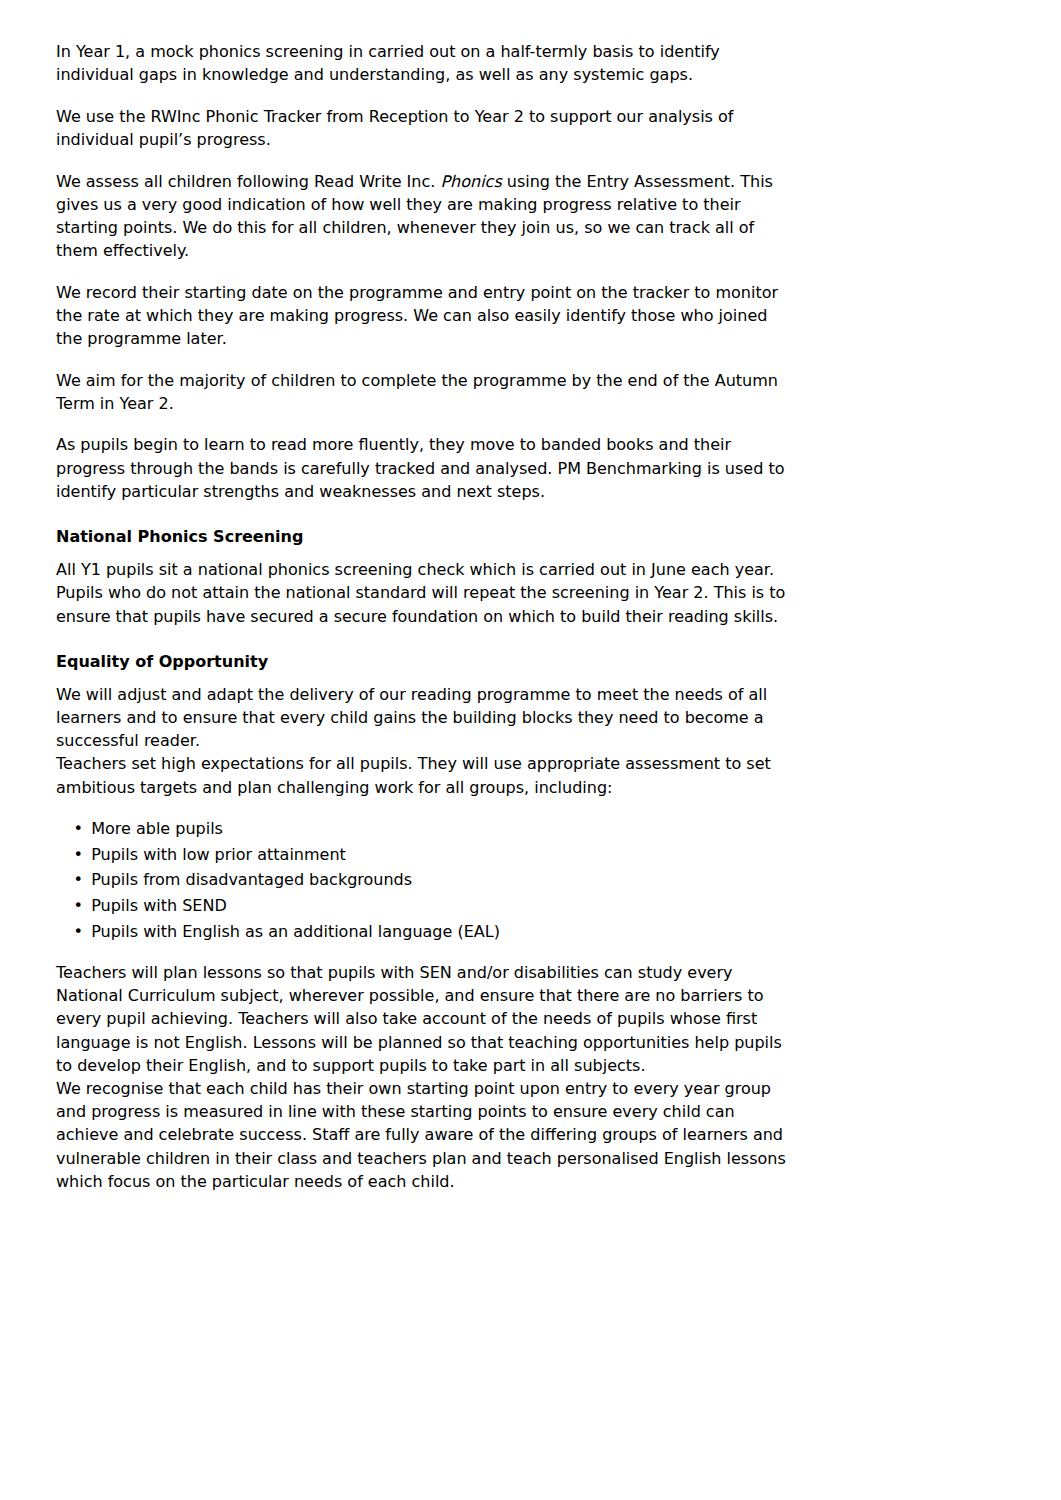In Year 1, a mock phonics screening in carried out on a half-termly basis to identify individual gaps in knowledge and understanding, as well as any systemic gaps.
We use the RWInc Phonic Tracker from Reception to Year 2 to support our analysis of individual pupil’s progress.
We assess all children following Read Write Inc. Phonics using the Entry Assessment. This gives us a very good indication of how well they are making progress relative to their starting points. We do this for all children, whenever they join us, so we can track all of them effectively.
We record their starting date on the programme and entry point on the tracker to monitor the rate at which they are making progress. We can also easily identify those who joined the programme later.
We aim for the majority of children to complete the programme by the end of the Autumn Term in Year 2.
As pupils begin to learn to read more fluently, they move to banded books and their progress through the bands is carefully tracked and analysed. PM Benchmarking is used to identify particular strengths and weaknesses and next steps.
National Phonics Screening
All Y1 pupils sit a national phonics screening check which is carried out in June each year. Pupils who do not attain the national standard will repeat the screening in Year 2. This is to ensure that pupils have secured a secure foundation on which to build their reading skills.
Equality of Opportunity
We will adjust and adapt the delivery of our reading programme to meet the needs of all learners and to ensure that every child gains the building blocks they need to become a successful reader.
Teachers set high expectations for all pupils. They will use appropriate assessment to set ambitious targets and plan challenging work for all groups, including:
More able pupils
Pupils with low prior attainment
Pupils from disadvantaged backgrounds
Pupils with SEND
Pupils with English as an additional language (EAL)
Teachers will plan lessons so that pupils with SEN and/or disabilities can study every National Curriculum subject, wherever possible, and ensure that there are no barriers to every pupil achieving. Teachers will also take account of the needs of pupils whose first language is not English. Lessons will be planned so that teaching opportunities help pupils to develop their English, and to support pupils to take part in all subjects.
We recognise that each child has their own starting point upon entry to every year group and progress is measured in line with these starting points to ensure every child can achieve and celebrate success. Staff are fully aware of the differing groups of learners and vulnerable children in their class and teachers plan and teach personalised English lessons which focus on the particular needs of each child.